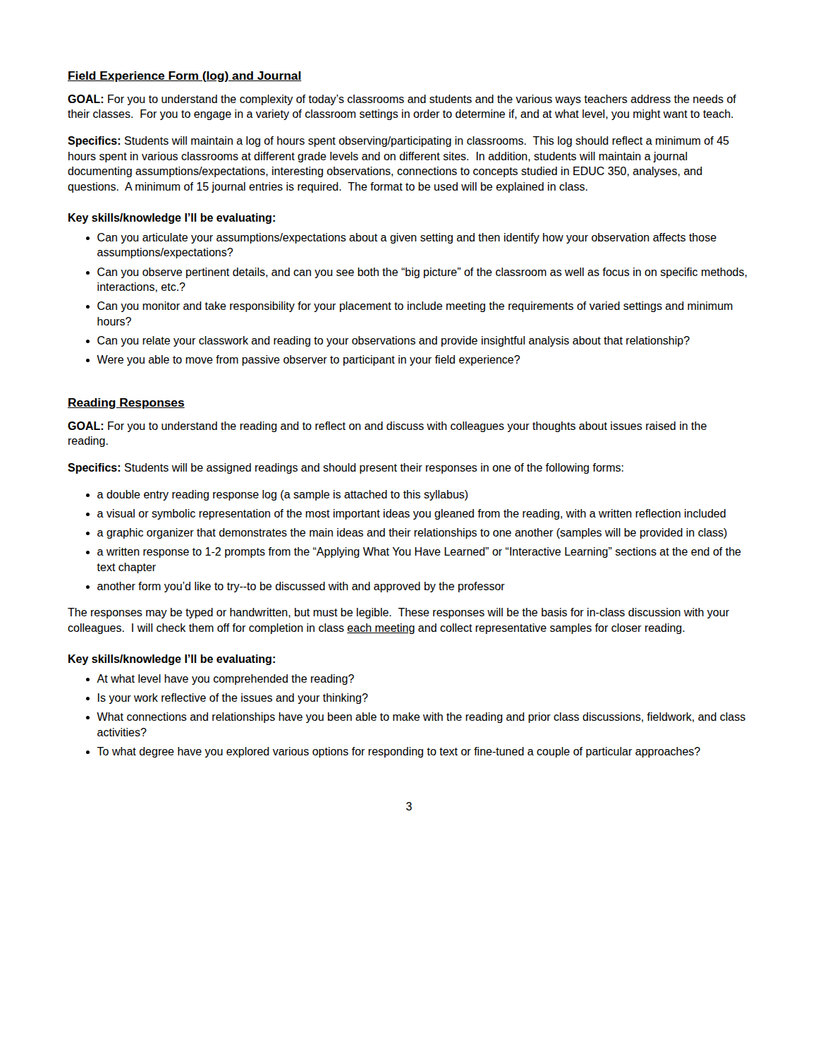Field Experience Form (log) and Journal
GOAL: For you to understand the complexity of today’s classrooms and students and the various ways teachers address the needs of their classes. For you to engage in a variety of classroom settings in order to determine if, and at what level, you might want to teach.
Specifics: Students will maintain a log of hours spent observing/participating in classrooms. This log should reflect a minimum of 45 hours spent in various classrooms at different grade levels and on different sites. In addition, students will maintain a journal documenting assumptions/expectations, interesting observations, connections to concepts studied in EDUC 350, analyses, and questions. A minimum of 15 journal entries is required. The format to be used will be explained in class.
Key skills/knowledge I’ll be evaluating:
Can you articulate your assumptions/expectations about a given setting and then identify how your observation affects those assumptions/expectations?
Can you observe pertinent details, and can you see both the “big picture” of the classroom as well as focus in on specific methods, interactions, etc.?
Can you monitor and take responsibility for your placement to include meeting the requirements of varied settings and minimum hours?
Can you relate your classwork and reading to your observations and provide insightful analysis about that relationship?
Were you able to move from passive observer to participant in your field experience?
Reading Responses
GOAL: For you to understand the reading and to reflect on and discuss with colleagues your thoughts about issues raised in the reading.
Specifics: Students will be assigned readings and should present their responses in one of the following forms:
a double entry reading response log (a sample is attached to this syllabus)
a visual or symbolic representation of the most important ideas you gleaned from the reading, with a written reflection included
a graphic organizer that demonstrates the main ideas and their relationships to one another (samples will be provided in class)
a written response to 1-2 prompts from the “Applying What You Have Learned” or “Interactive Learning” sections at the end of the text chapter
another form you’d like to try--to be discussed with and approved by the professor
The responses may be typed or handwritten, but must be legible. These responses will be the basis for in-class discussion with your colleagues. I will check them off for completion in class each meeting and collect representative samples for closer reading.
Key skills/knowledge I’ll be evaluating:
At what level have you comprehended the reading?
Is your work reflective of the issues and your thinking?
What connections and relationships have you been able to make with the reading and prior class discussions, fieldwork, and class activities?
To what degree have you explored various options for responding to text or fine-tuned a couple of particular approaches?
3